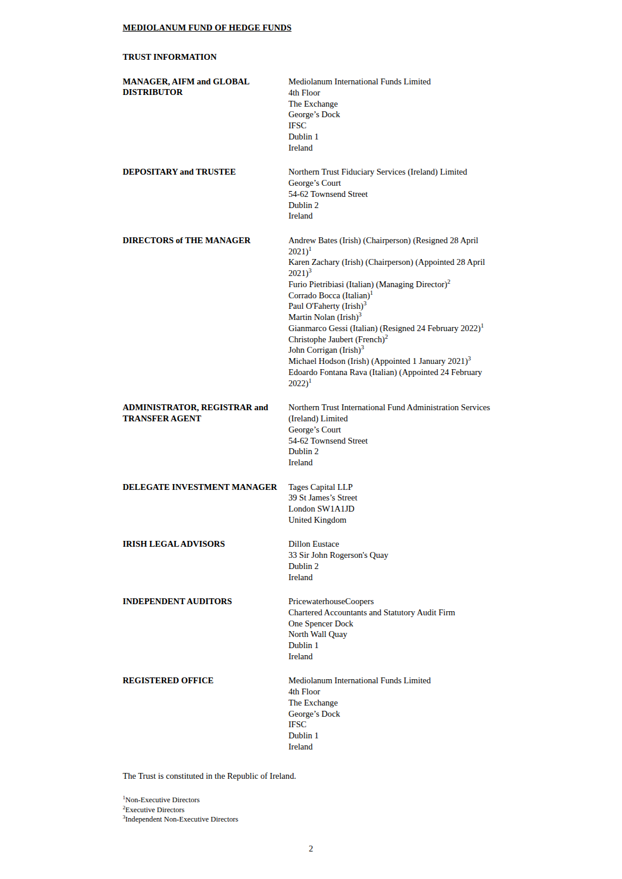MEDIOLANUM FUND OF HEDGE FUNDS
TRUST INFORMATION
| MANAGER, AIFM and GLOBAL DISTRIBUTOR | Mediolanum International Funds Limited 4th Floor The Exchange George’s Dock IFSC Dublin 1 Ireland |
| DEPOSITARY and TRUSTEE | Northern Trust Fiduciary Services (Ireland) Limited George’s Court 54-62 Townsend Street Dublin 2 Ireland |
| DIRECTORS of THE MANAGER | Andrew Bates (Irish) (Chairperson) (Resigned 28 April 2021) 1 Karen Zachary (Irish) (Chairperson) (Appointed 28 April 2021) 3 Furio Pietribiasi (Italian) (Managing Director) 2 Corrado Bocca (Italian) 1 Paul O'Faherty (Irish) 3 Martin Nolan (Irish) 3 Gianmarco Gessi (Italian) (Resigned 24 February 2022) 1 Christophe Jaubert (French) 2 John Corrigan (Irish) 3 Michael Hodson (Irish) (Appointed 1 January 2021) 3 Edoardo Fontana Rava (Italian) (Appointed 24 February 2022) 1 |
| ADMINISTRATOR, REGISTRAR and TRANSFER AGENT | Northern Trust International Fund Administration Services (Ireland) Limited George’s Court 54-62 Townsend Street Dublin 2 Ireland |
| DELEGATE INVESTMENT MANAGER | Tages Capital LLP 39 St James’s Street London SW1A1JD United Kingdom |
| IRISH LEGAL ADVISORS | Dillon Eustace 33 Sir John Rogerson's Quay Dublin 2 Ireland |
| INDEPENDENT AUDITORS | PricewaterhouseCoopers Chartered Accountants and Statutory Audit Firm One Spencer Dock North Wall Quay Dublin 1 Ireland |
| REGISTERED OFFICE | Mediolanum International Funds Limited 4th Floor The Exchange George’s Dock IFSC Dublin 1 Ireland |
The Trust is constituted in the Republic of Ireland.
1Non-Executive Directors
2Executive Directors
3Independent Non-Executive Directors
2